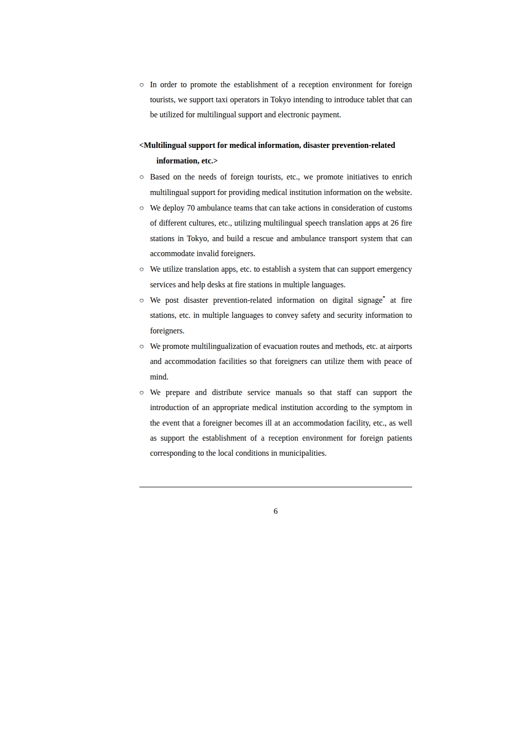In order to promote the establishment of a reception environment for foreign tourists, we support taxi operators in Tokyo intending to introduce tablet that can be utilized for multilingual support and electronic payment.
<Multilingual support for medical information, disaster prevention-relatedinformation, etc.>
Based on the needs of foreign tourists, etc., we promote initiatives to enrich multilingual support for providing medical institution information on the website.
We deploy 70 ambulance teams that can take actions in consideration of customs of different cultures, etc., utilizing multilingual speech translation apps at 26 fire stations in Tokyo, and build a rescue and ambulance transport system that can accommodate invalid foreigners.
We utilize translation apps, etc. to establish a system that can support emergency services and help desks at fire stations in multiple languages.
We post disaster prevention-related information on digital signage* at fire stations, etc. in multiple languages to convey safety and security information to foreigners.
We promote multilingualization of evacuation routes and methods, etc. at airports and accommodation facilities so that foreigners can utilize them with peace of mind.
We prepare and distribute service manuals so that staff can support the introduction of an appropriate medical institution according to the symptom in the event that a foreigner becomes ill at an accommodation facility, etc., as well as support the establishment of a reception environment for foreign patients corresponding to the local conditions in municipalities.
6